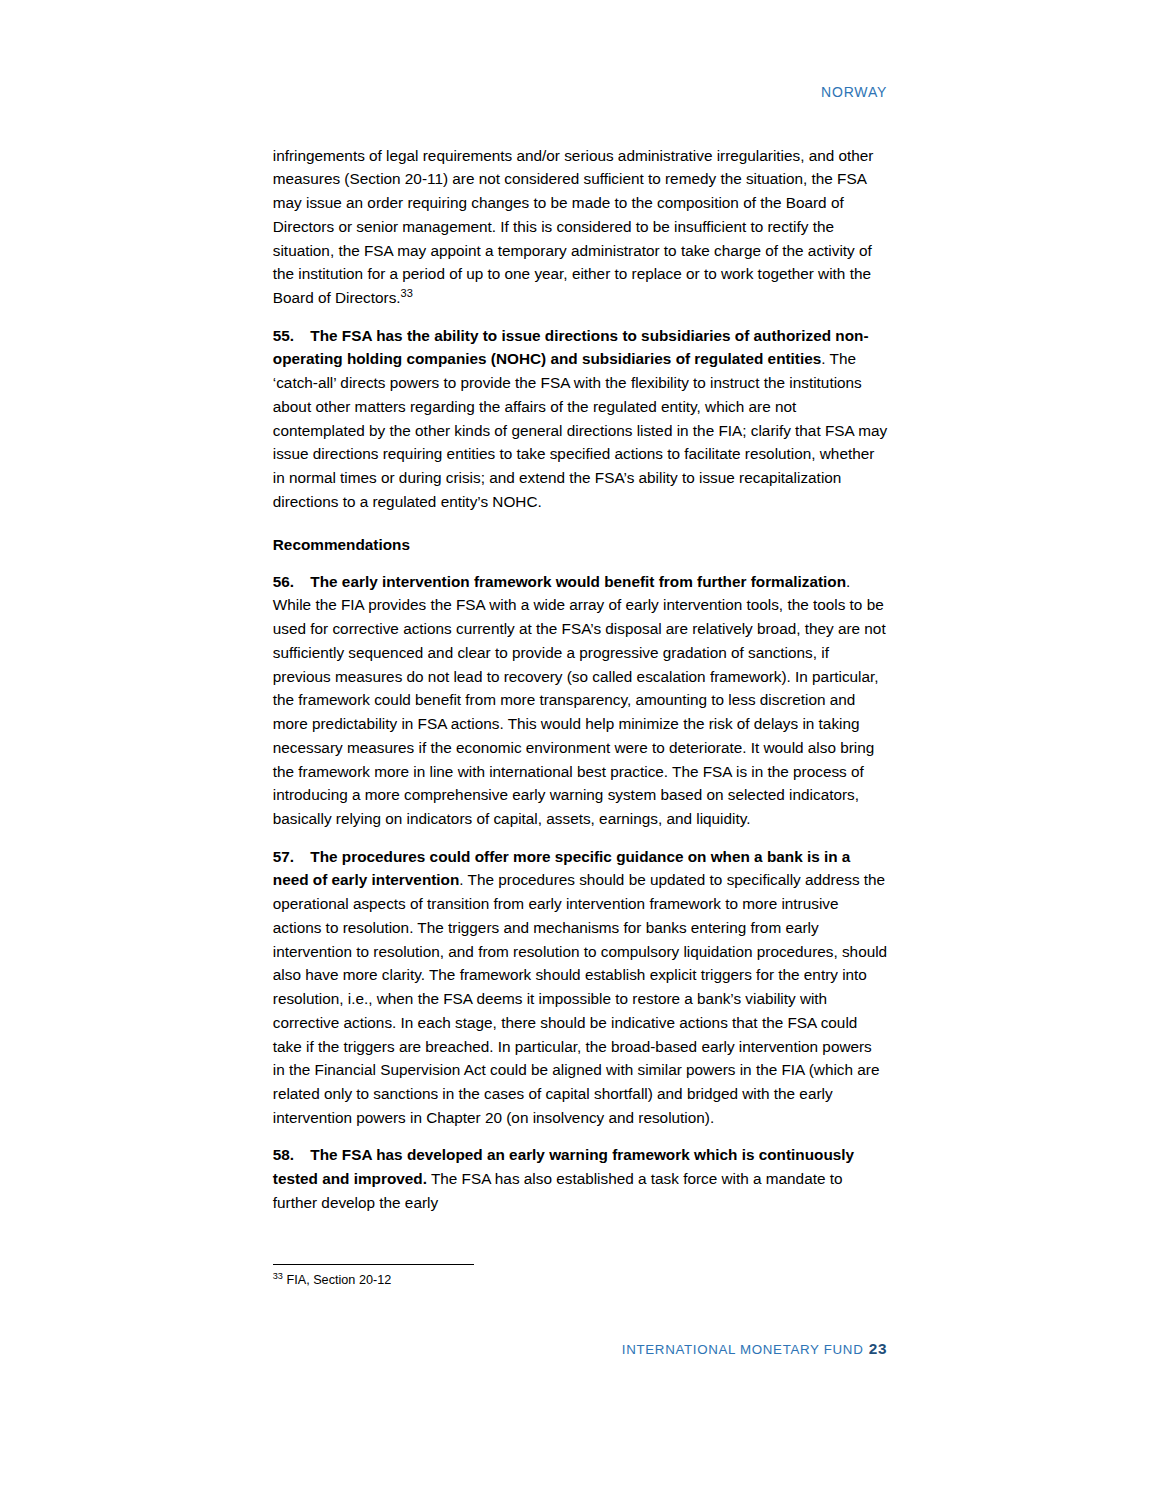NORWAY
infringements of legal requirements and/or serious administrative irregularities, and other measures (Section 20-11) are not considered sufficient to remedy the situation, the FSA may issue an order requiring changes to be made to the composition of the Board of Directors or senior management. If this is considered to be insufficient to rectify the situation, the FSA may appoint a temporary administrator to take charge of the activity of the institution for a period of up to one year, either to replace or to work together with the Board of Directors.33
55. The FSA has the ability to issue directions to subsidiaries of authorized non-operating holding companies (NOHC) and subsidiaries of regulated entities. The ‘catch-all’ directs powers to provide the FSA with the flexibility to instruct the institutions about other matters regarding the affairs of the regulated entity, which are not contemplated by the other kinds of general directions listed in the FIA; clarify that FSA may issue directions requiring entities to take specified actions to facilitate resolution, whether in normal times or during crisis; and extend the FSA’s ability to issue recapitalization directions to a regulated entity’s NOHC.
Recommendations
56. The early intervention framework would benefit from further formalization. While the FIA provides the FSA with a wide array of early intervention tools, the tools to be used for corrective actions currently at the FSA’s disposal are relatively broad, they are not sufficiently sequenced and clear to provide a progressive gradation of sanctions, if previous measures do not lead to recovery (so called escalation framework). In particular, the framework could benefit from more transparency, amounting to less discretion and more predictability in FSA actions. This would help minimize the risk of delays in taking necessary measures if the economic environment were to deteriorate. It would also bring the framework more in line with international best practice. The FSA is in the process of introducing a more comprehensive early warning system based on selected indicators, basically relying on indicators of capital, assets, earnings, and liquidity.
57. The procedures could offer more specific guidance on when a bank is in a need of early intervention. The procedures should be updated to specifically address the operational aspects of transition from early intervention framework to more intrusive actions to resolution. The triggers and mechanisms for banks entering from early intervention to resolution, and from resolution to compulsory liquidation procedures, should also have more clarity. The framework should establish explicit triggers for the entry into resolution, i.e., when the FSA deems it impossible to restore a bank’s viability with corrective actions. In each stage, there should be indicative actions that the FSA could take if the triggers are breached. In particular, the broad-based early intervention powers in the Financial Supervision Act could be aligned with similar powers in the FIA (which are related only to sanctions in the cases of capital shortfall) and bridged with the early intervention powers in Chapter 20 (on insolvency and resolution).
58. The FSA has developed an early warning framework which is continuously tested and improved. The FSA has also established a task force with a mandate to further develop the early
33 FIA, Section 20-12
INTERNATIONAL MONETARY FUND23